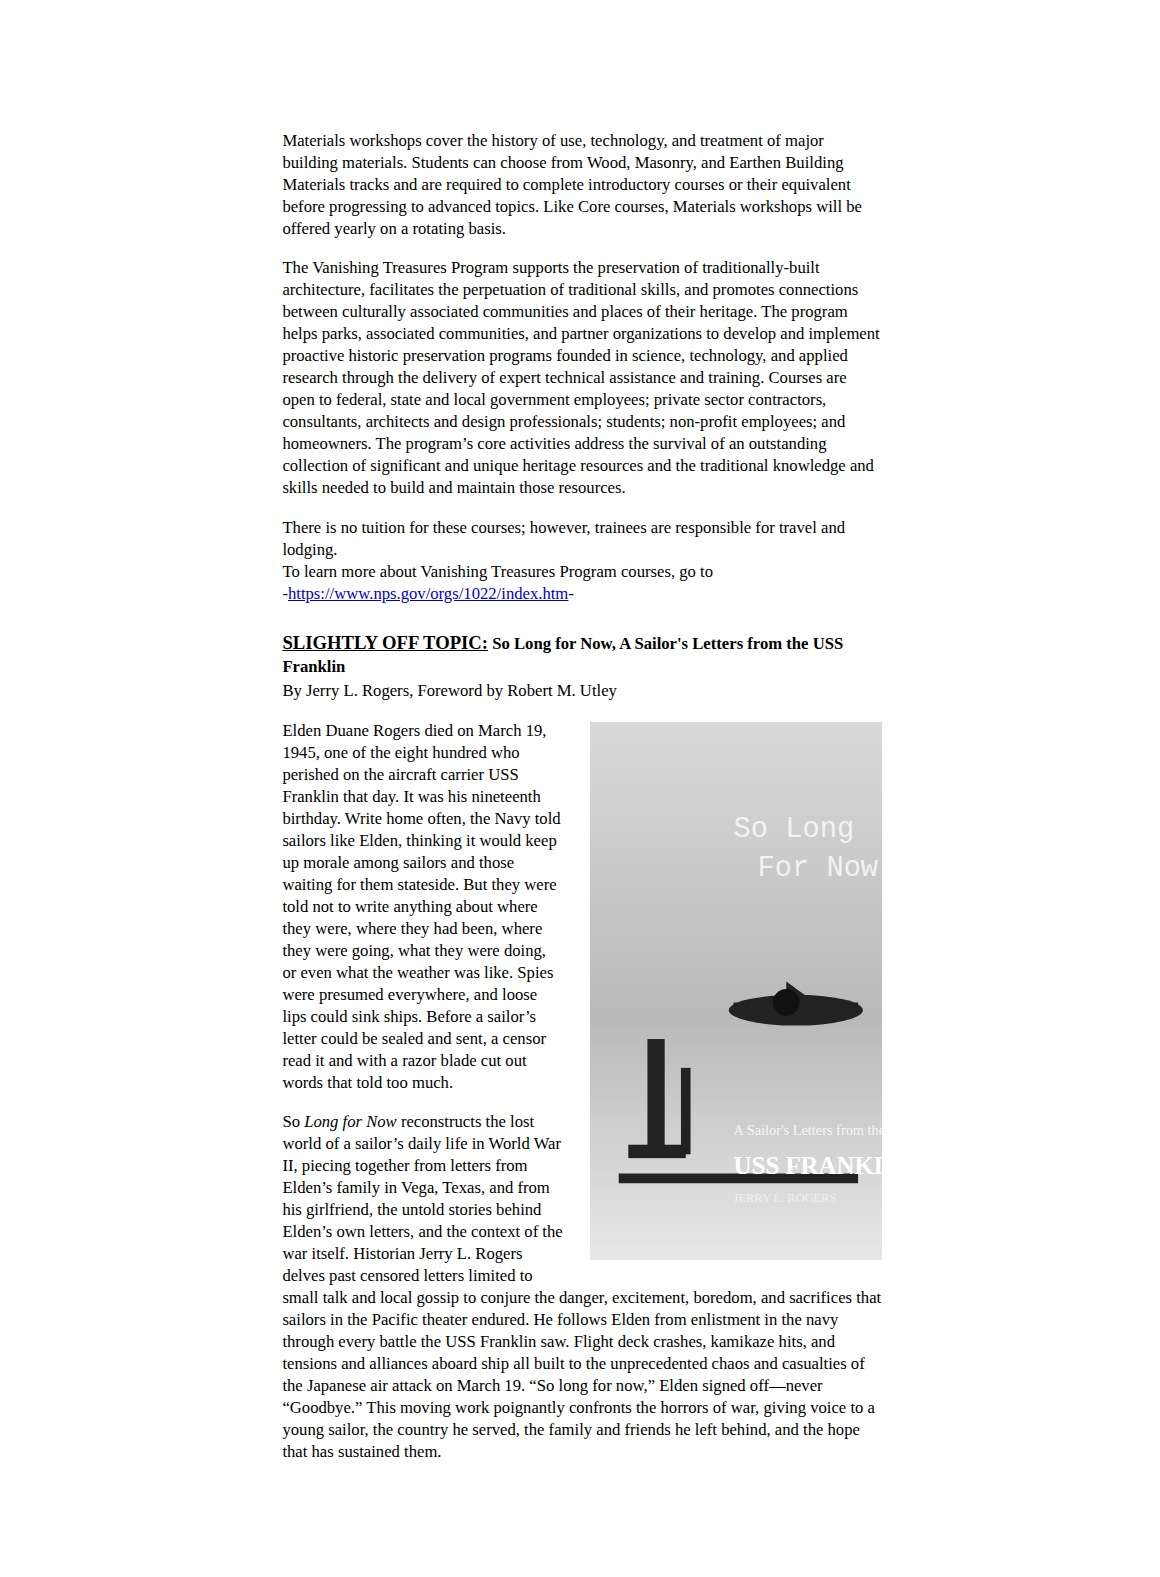Materials workshops cover the history of use, technology, and treatment of major building materials. Students can choose from Wood, Masonry, and Earthen Building Materials tracks and are required to complete introductory courses or their equivalent before progressing to advanced topics. Like Core courses, Materials workshops will be offered yearly on a rotating basis.
The Vanishing Treasures Program supports the preservation of traditionally-built architecture, facilitates the perpetuation of traditional skills, and promotes connections between culturally associated communities and places of their heritage. The program helps parks, associated communities, and partner organizations to develop and implement proactive historic preservation programs founded in science, technology, and applied research through the delivery of expert technical assistance and training. Courses are open to federal, state and local government employees; private sector contractors, consultants, architects and design professionals; students; non-profit employees; and homeowners. The program’s core activities address the survival of an outstanding collection of significant and unique heritage resources and the traditional knowledge and skills needed to build and maintain those resources.
There is no tuition for these courses; however, trainees are responsible for travel and lodging.
To learn more about Vanishing Treasures Program courses, go to
-https://www.nps.gov/orgs/1022/index.htm-
SLIGHTLY OFF TOPIC: So Long for Now, A Sailor's Letters from the USS Franklin
By Jerry L. Rogers, Foreword by Robert M. Utley
Elden Duane Rogers died on March 19, 1945, one of the eight hundred who perished on the aircraft carrier USS Franklin that day. It was his nineteenth birthday. Write home often, the Navy told sailors like Elden, thinking it would keep up morale among sailors and those waiting for them stateside. But they were told not to write anything about where they were, where they had been, where they were going, what they were doing, or even what the weather was like. Spies were presumed everywhere, and loose lips could sink ships. Before a sailor’s letter could be sealed and sent, a censor read it and with a razor blade cut out words that told too much.
So Long for Now reconstructs the lost world of a sailor’s daily life in World War II, piecing together from letters from Elden’s family in Vega, Texas, and from his girlfriend, the untold stories behind Elden’s own letters, and the context of the war itself. Historian Jerry L. Rogers delves past censored letters limited to small talk and local gossip to conjure the danger, excitement, boredom, and sacrifices that sailors in the Pacific theater endured. He follows Elden from enlistment in the navy through every battle the USS Franklin saw. Flight deck crashes, kamikaze hits, and tensions and alliances aboard ship all built to the unprecedented chaos and casualties of the Japanese air attack on March 19. “So long for now,” Elden signed off—never “Goodbye.” This moving work poignantly confronts the horrors of war, giving voice to a young sailor, the country he served, the family and friends he left behind, and the hope that has sustained them.